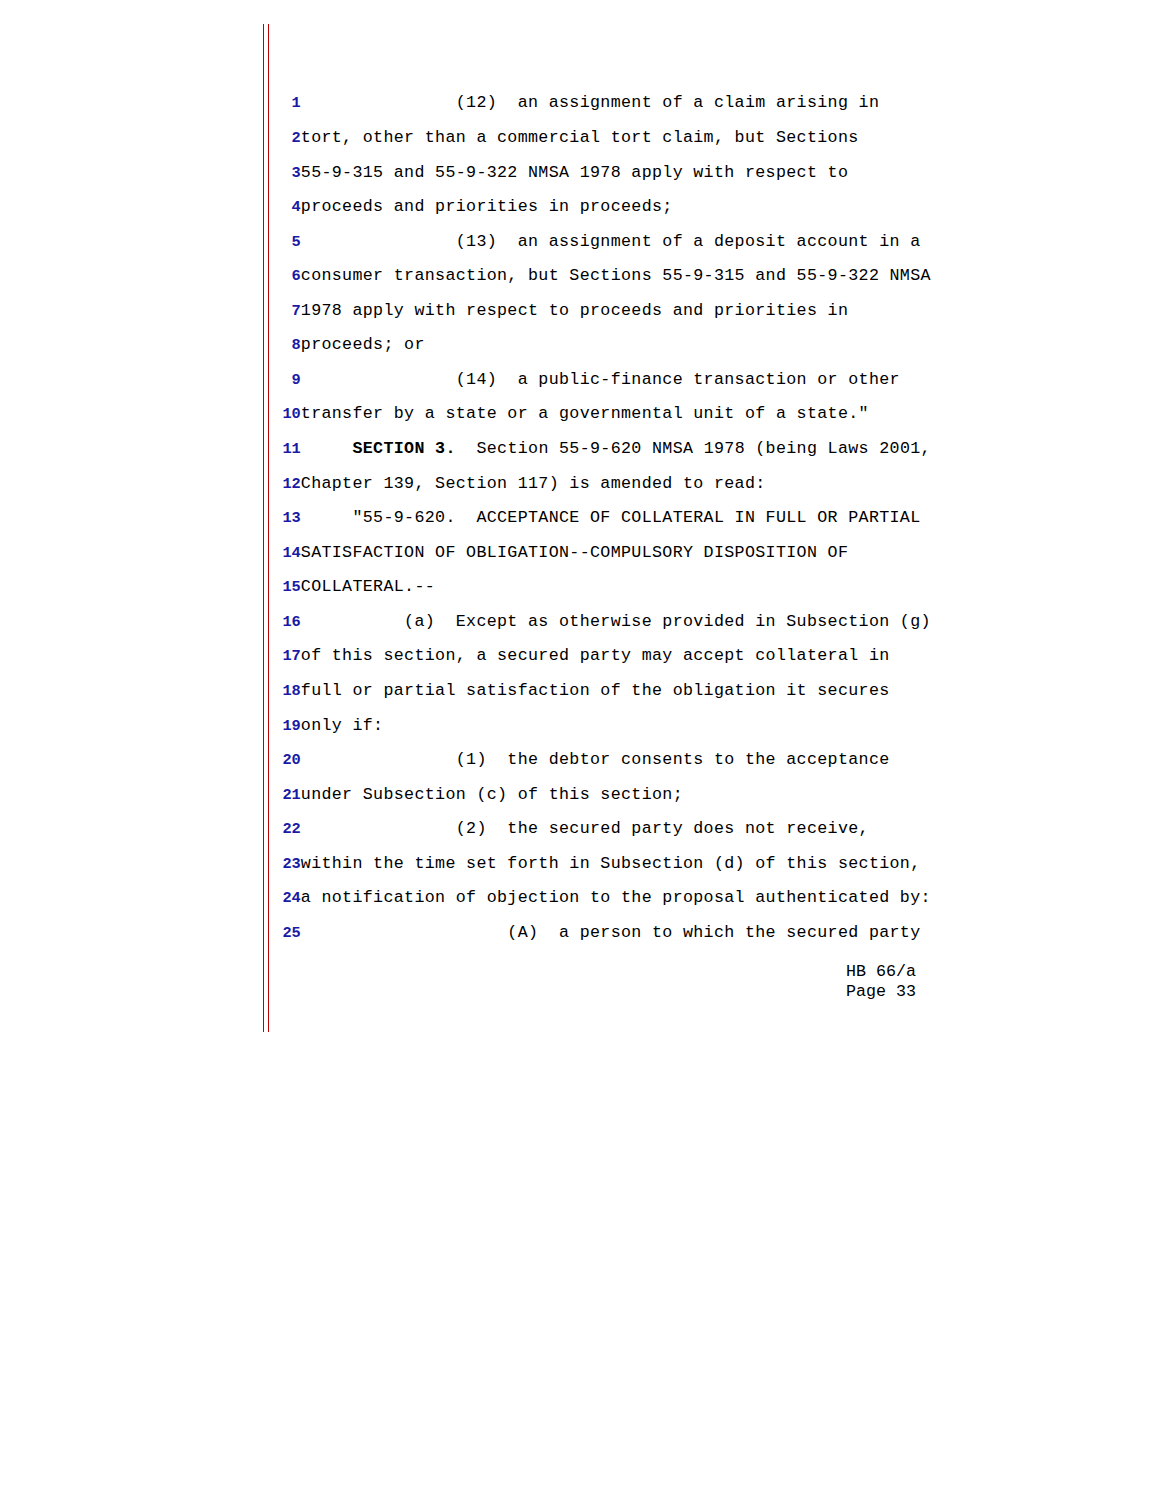| 1 | (12) an assignment of a claim arising in |
| 2 | tort, other than a commercial tort claim, but Sections |
| 3 | 55-9-315 and 55-9-322 NMSA 1978 apply with respect to |
| 4 | proceeds and priorities in proceeds; |
| 5 | (13) an assignment of a deposit account in a |
| 6 | consumer transaction, but Sections 55-9-315 and 55-9-322 NMSA |
| 7 | 1978 apply with respect to proceeds and priorities in |
| 8 | proceeds; or |
| 9 | (14) a public-finance transaction or other |
| 10 | transfer by a state or a governmental unit of a state." |
| 11 | SECTION 3. Section 55-9-620 NMSA 1978 (being Laws 2001, |
| 12 | Chapter 139, Section 117) is amended to read: |
| 13 | "55-9-620. ACCEPTANCE OF COLLATERAL IN FULL OR PARTIAL |
| 14 | SATISFACTION OF OBLIGATION--COMPULSORY DISPOSITION OF |
| 15 | COLLATERAL.-- |
| 16 | (a) Except as otherwise provided in Subsection (g) |
| 17 | of this section, a secured party may accept collateral in |
| 18 | full or partial satisfaction of the obligation it secures |
| 19 | only if: |
| 20 | (1) the debtor consents to the acceptance |
| 21 | under Subsection (c) of this section; |
| 22 | (2) the secured party does not receive, |
| 23 | within the time set forth in Subsection (d) of this section, |
| 24 | a notification of objection to the proposal authenticated by: |
| 25 | (A) a person to which the secured party |
HB 66/a Page 33